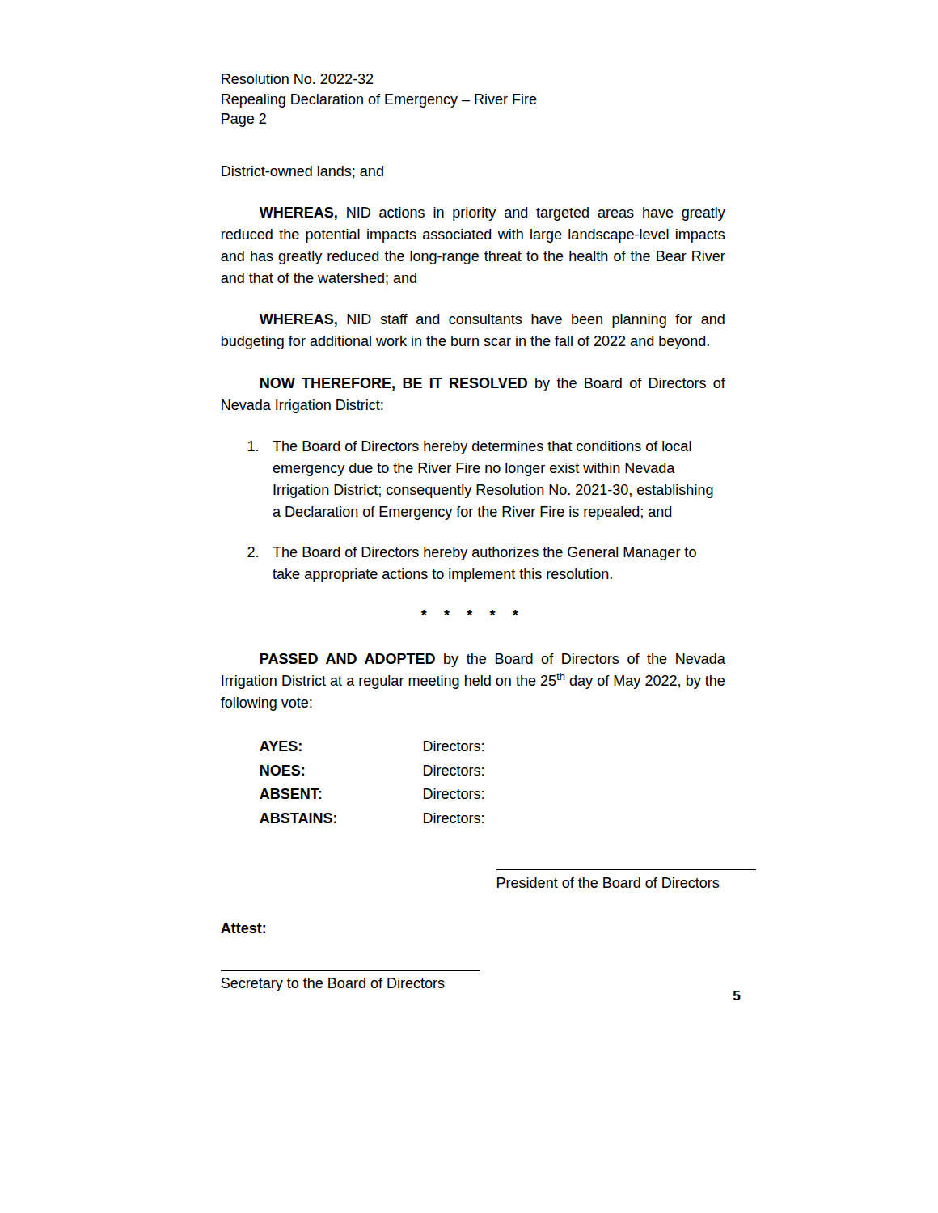Resolution No. 2022-32
Repealing Declaration of Emergency – River Fire
Page 2
District-owned lands; and
WHEREAS, NID actions in priority and targeted areas have greatly reduced the potential impacts associated with large landscape-level impacts and has greatly reduced the long-range threat to the health of the Bear River and that of the watershed; and
WHEREAS, NID staff and consultants have been planning for and budgeting for additional work in the burn scar in the fall of 2022 and beyond.
NOW THEREFORE, BE IT RESOLVED by the Board of Directors of Nevada Irrigation District:
The Board of Directors hereby determines that conditions of local emergency due to the River Fire no longer exist within Nevada Irrigation District; consequently Resolution No. 2021-30, establishing a Declaration of Emergency for the River Fire is repealed; and
The Board of Directors hereby authorizes the General Manager to take appropriate actions to implement this resolution.
* * * * *
PASSED AND ADOPTED by the Board of Directors of the Nevada Irrigation District at a regular meeting held on the 25th day of May 2022, by the following vote:
| AYES: | Directors: |
| NOES: | Directors: |
| ABSENT: | Directors: |
| ABSTAINS: | Directors: |
President of the Board of Directors
Attest:
Secretary to the Board of Directors
5